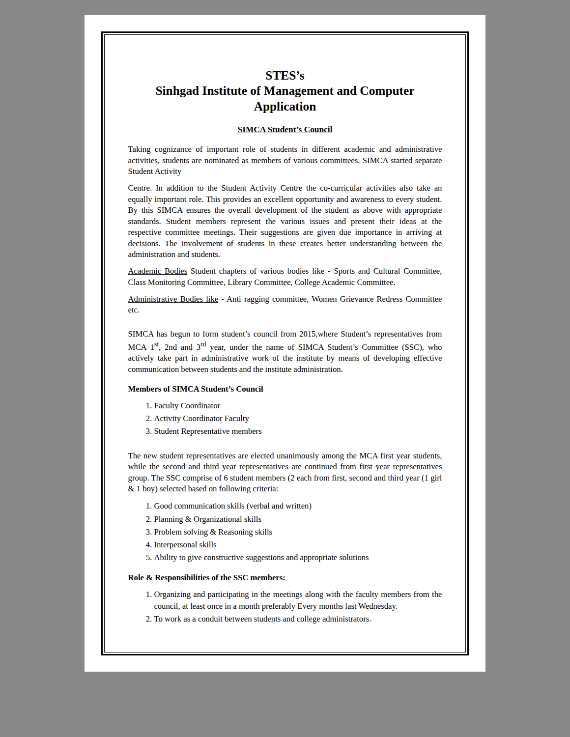STES’s Sinhgad Institute of Management and Computer Application
SIMCA Student’s Council
Taking cognizance of important role of students in different academic and administrative activities, students are nominated as members of various committees. SIMCA started separate Student Activity
Centre. In addition to the Student Activity Centre the co-curricular activities also take an equally important role. This provides an excellent opportunity and awareness to every student. By this SIMCA ensures the overall development of the student as above with appropriate standards. Student members represent the various issues and present their ideas at the respective committee meetings. Their suggestions are given due importance in arriving at decisions. The involvement of students in these creates better understanding between the administration and students.
Academic Bodies Student chapters of various bodies like - Sports and Cultural Committee, Class Monitoring Committee, Library Committee, College Academic Committee.
Administrative Bodies like - Anti ragging committee, Women Grievance Redress Committee etc.
SIMCA has begun to form student’s council from 2015,where Student’s representatives from MCA 1st, 2nd and 3rd year, under the name of SIMCA Student’s Committee (SSC), who actively take part in administrative work of the institute by means of developing effective communication between students and the institute administration.
Members of SIMCA Student’s Council
Faculty Coordinator
Activity Coordinator Faculty
Student Representative members
The new student representatives are elected unanimously among the MCA first year students, while the second and third year representatives are continued from first year representatives group. The SSC comprise of 6 student members (2 each from first, second and third year (1 girl & 1 boy) selected based on following criteria:
Good communication skills (verbal and written)
Planning & Organizational skills
Problem solving & Reasoning skills
Interpersonal skills
Ability to give constructive suggestions and appropriate solutions
Role & Responsibilities of the SSC members:
Organizing and participating in the meetings along with the faculty members from the council, at least once in a month preferably Every months last Wednesday.
To work as a conduit between students and college administrators.